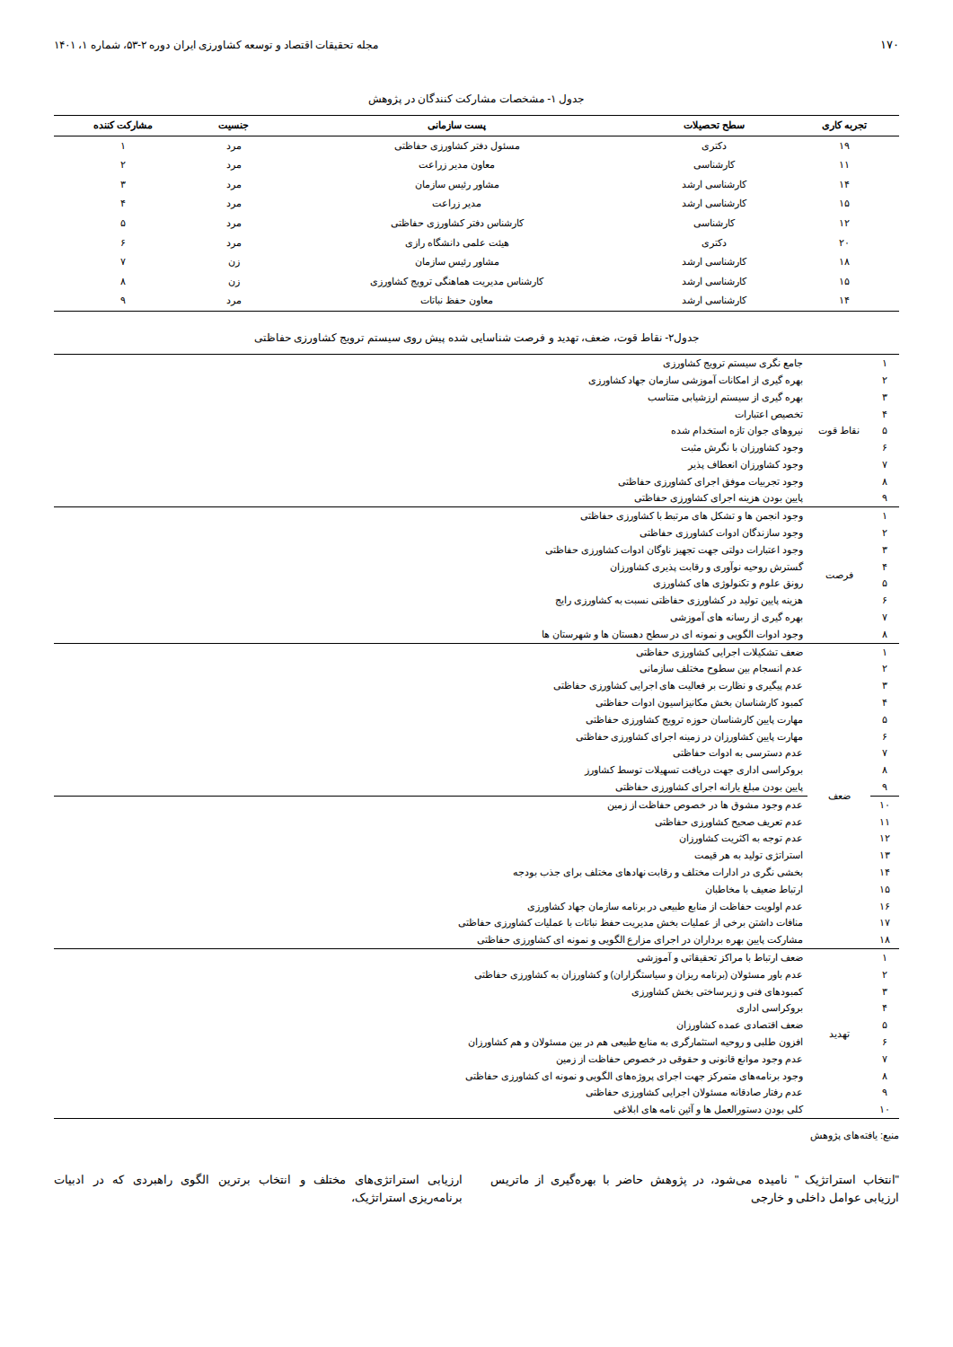۱۷۰
مجله تحقیقات اقتصاد و توسعه کشاورزی ایران دوره ۲-۵۳، شماره ۱، ۱۴۰۱
جدول ۱- مشخصات مشارکت کنندگان در پژوهش
| تجربه کاری | سطح تحصیلات | پست سازمانی | جنسیت | مشارکت کننده |
| --- | --- | --- | --- | --- |
| ۱۹ | دکتری | مسئول دفتر کشاورزی حفاظتی | مرد | ۱ |
| ۱۱ | کارشناسی | معاون مدیر زراعت | مرد | ۲ |
| ۱۴ | کارشناسی ارشد | مشاور رئیس سازمان | مرد | ۳ |
| ۱۵ | کارشناسی ارشد | مدیر زراعت | مرد | ۴ |
| ۱۲ | کارشناسی | کارشناس دفتر کشاورزی حفاظتی | مرد | ۵ |
| ۲۰ | دکتری | هیئت علمی دانشگاه رازی | مرد | ۶ |
| ۱۸ | کارشناسی ارشد | مشاور رئیس سازمان | زن | ۷ |
| ۱۵ | کارشناسی ارشد | کارشناس مدیریت هماهنگی ترویج کشاورزی | زن | ۸ |
| ۱۴ | کارشناسی ارشد | معاون حفظ نباتات | مرد | ۹ |
جدول۲- نقاط قوت، ضعف، تهدید و فرصت شناسایی شده پیش روی سیستم ترویج کشاورزی حفاظتی
| ۱ | نقاط قوت | جامع نگری سیستم ترویج کشاورزی |
| ۲ | بهره گیری از امکانات آموزشی سازمان جهاد کشاورزی |
| ۳ | بهره گیری از سیستم ارزشیابی متناسب |
| ۴ | تخصیص اعتبارات |
| ۵ | نیروهای جوان تازه استخدام شده |
| ۶ | وجود کشاورزان با نگرش مثبت |
| ۷ | وجود کشاورزان انعطاف پذیر |
| ۸ | وجود تجربیات موفق اجرای کشاورزی حفاظتی |
| ۹ | پایین بودن هزینه اجرای کشاورزی حفاظتی |
| ۱ | فرصت | وجود انجمن ها و تشکل های مرتبط با کشاورزی حفاظتی |
| ۲ | وجود سازندگان ادوات کشاورزی حفاظتی |
| ۳ | وجود اعتبارات دولتی جهت تجهیز ناوگان ادوات کشاورزی حفاظتی |
| ۴ | گسترش روحیه نوآوری و رقابت پذیری کشاورزان |
| ۵ | رونق علوم و تکنولوژی های کشاورزی |
| ۶ | هزینه پایین تولید در کشاورزی حفاظتی نسبت به کشاورزی رایج |
| ۷ | بهره گیری از رسانه های آموزشی |
| ۸ | وجود ادوات الگویی و نمونه ای در سطح دهستان ها و شهرستان ها |
| ۱ | ضعف | ضعف تشکیلات اجرایی کشاورزی حفاظتی |
| ۲ | عدم انسجام بین سطوح مختلف سازمانی |
| ۳ | عدم پیگیری و نظارت بر فعالیت های اجرایی کشاورزی حفاظتی |
| ۴ | کمبود کارشناسان بخش مکانیزاسیون ادوات حفاظتی |
| ۵ | مهارت پایین کارشناسان حوزه ترویج کشاورزی حفاظتی |
| ۶ | مهارت پایین کشاورزان در زمینه اجرای کشاورزی حفاظتی |
| ۷ | عدم دسترسی به ادوات حفاظتی |
| ۸ | بروکراسی اداری جهت دریافت تسهیلات توسط کشاورز |
| ۹ | پایین بودن مبلغ یارانه اجرای کشاورزی حفاظتی |
| ۱۰ | عدم وجود مشوق ها در خصوص حفاظت از زمین |
| ۱۱ | عدم تعریف صحیح کشاورزی حفاظتی |
| ۱۲ | عدم توجه به اکثریت کشاورزان |
| ۱۳ | استراتژی تولید به هر قیمت |
| ۱۴ | بخشی نگری در ادارات مختلف و رقابت نهادهای مختلف برای جذب بودجه |
| ۱۵ | ارتباط ضعیف با مخاطبان |
| ۱۶ | عدم اولویت حفاظت از منابع طبیعی در برنامه سازمان جهاد کشاورزی |
| ۱۷ | منافات داشتن برخی از عملیات بخش مدیریت حفظ نباتات با عملیات کشاورزی حفاظتی |
| ۱۸ | مشارکت پایین بهره برداران در اجرای مزارع الگویی و نمونه ای کشاورزی حفاظتی |
| ۱ | تهدید | ضعف ارتباط با مراکز تحقیقاتی و آموزشی |
| ۲ | عدم باور مسئولان (برنامه ریزان و سیاستگزاران) و کشاورزان به کشاورزی حفاظتی |
| ۳ | کمبودهای فنی و زیرساختی بخش کشاورزی |
| ۴ | بروکراسی اداری |
| ۵ | ضعف اقتصادی عمده کشاورزان |
| ۶ | افزون طلبی و روحیه استثمارگری به منابع طبیعی هم در بین مسئولان و هم کشاورزان |
| ۷ | عدم وجود موانع قانونی و حقوقی در خصوص حفاظت از زمین |
| ۸ | وجود برنامه‌های متمرکز جهت اجرای پروژه‌های الگویی و نمونه ای کشاورزی حفاظتی |
| ۹ | عدم رفتار صادقانه مسئولان اجرایی کشاورزی حفاظتی |
| ۱۰ | کلی بودن دستورالعمل ها و آئین نامه های ابلاغی |
منبع: یافته‌های پژوهش
"انتخاب استراتژیک " نامیده می‌شود، در پژوهش حاضر با بهره‌گیری از ماتریس ارزیابی عوامل داخلی و خارجی
ارزیابی استراتژی‌های مختلف و انتخاب برترین الگوی راهبردی که در ادبیات برنامه‌ریزی استراتژیک،